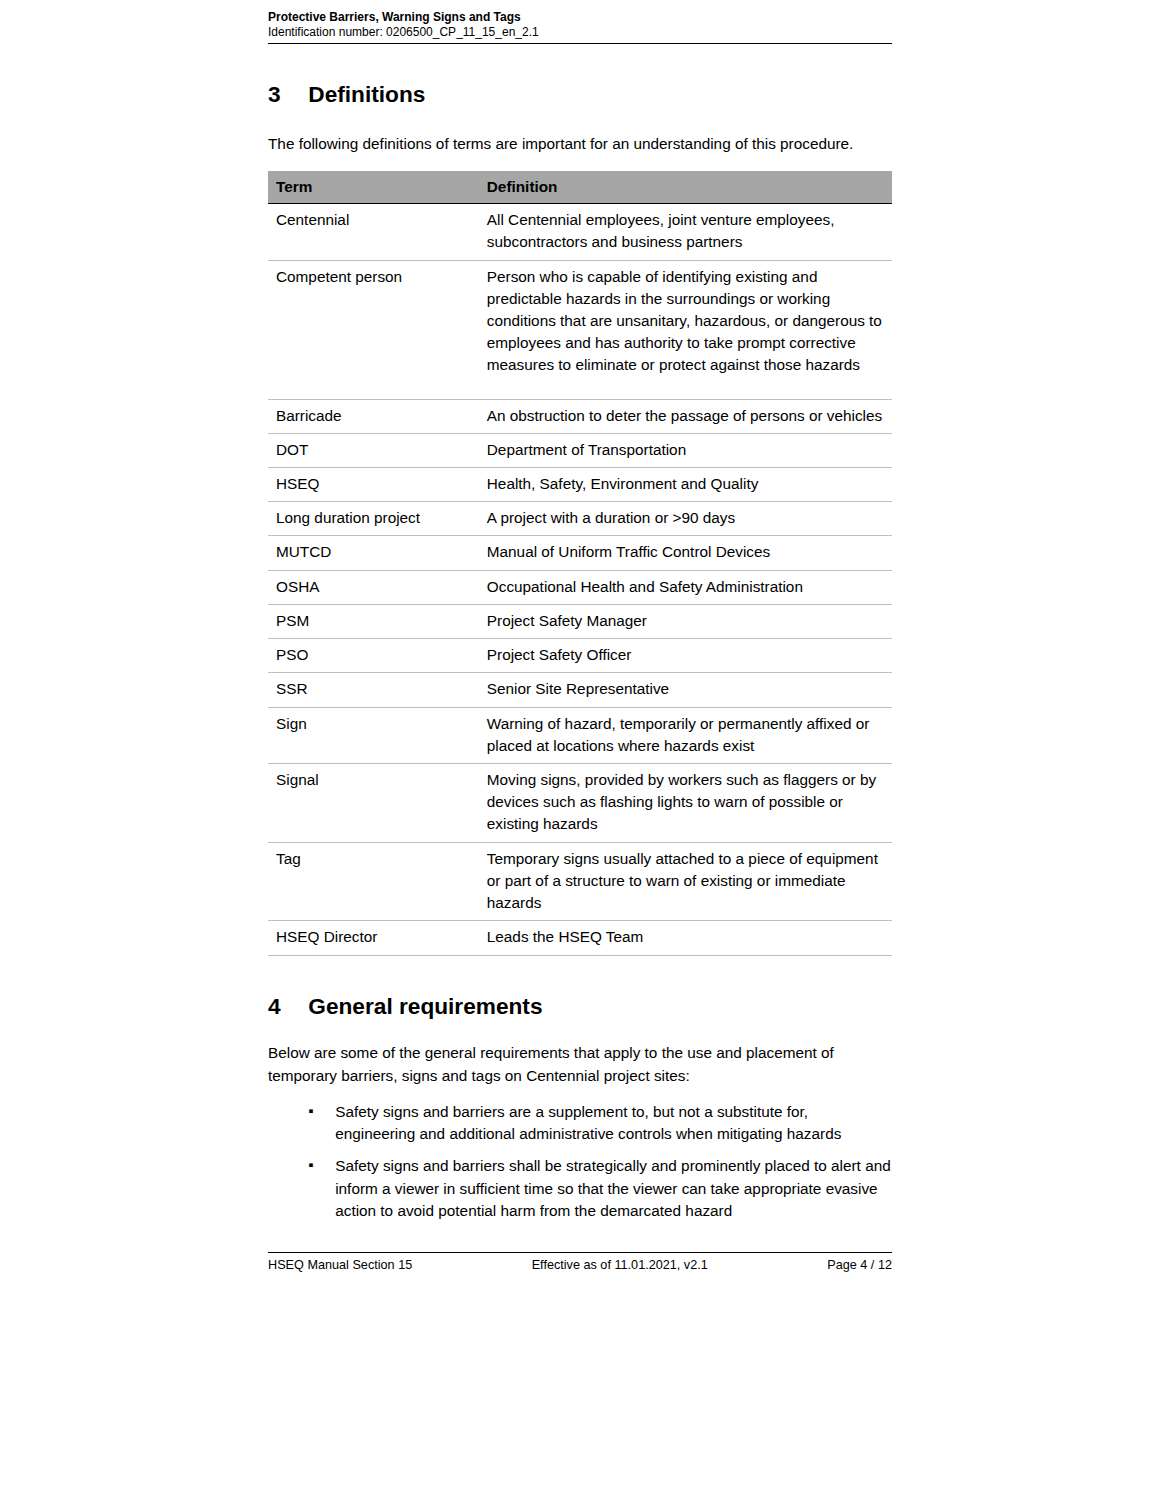Protective Barriers, Warning Signs and Tags
Identification number: 0206500_CP_11_15_en_2.1
3 Definitions
The following definitions of terms are important for an understanding of this procedure.
| Term | Definition |
| --- | --- |
| Centennial | All Centennial employees, joint venture employees, subcontractors and business partners |
| Competent person | Person who is capable of identifying existing and predictable hazards in the surroundings or working conditions that are unsanitary, hazardous, or dangerous to employees and has authority to take prompt corrective measures to eliminate or protect against those hazards |
| Barricade | An obstruction to deter the passage of persons or vehicles |
| DOT | Department of Transportation |
| HSEQ | Health, Safety, Environment and Quality |
| Long duration project | A project with a duration or >90 days |
| MUTCD | Manual of Uniform Traffic Control Devices |
| OSHA | Occupational Health and Safety Administration |
| PSM | Project Safety Manager |
| PSO | Project Safety Officer |
| SSR | Senior Site Representative |
| Sign | Warning of hazard, temporarily or permanently affixed or placed at locations where hazards exist |
| Signal | Moving signs, provided by workers such as flaggers or by devices such as flashing lights to warn of possible or existing hazards |
| Tag | Temporary signs usually attached to a piece of equipment or part of a structure to warn of existing or immediate hazards |
| HSEQ Director | Leads the HSEQ Team |
4 General requirements
Below are some of the general requirements that apply to the use and placement of temporary barriers, signs and tags on Centennial project sites:
Safety signs and barriers are a supplement to, but not a substitute for, engineering and additional administrative controls when mitigating hazards
Safety signs and barriers shall be strategically and prominently placed to alert and inform a viewer in sufficient time so that the viewer can take appropriate evasive action to avoid potential harm from the demarcated hazard
HSEQ Manual Section 15
Effective as of 11.01.2021, v2.1
Page 4 / 12